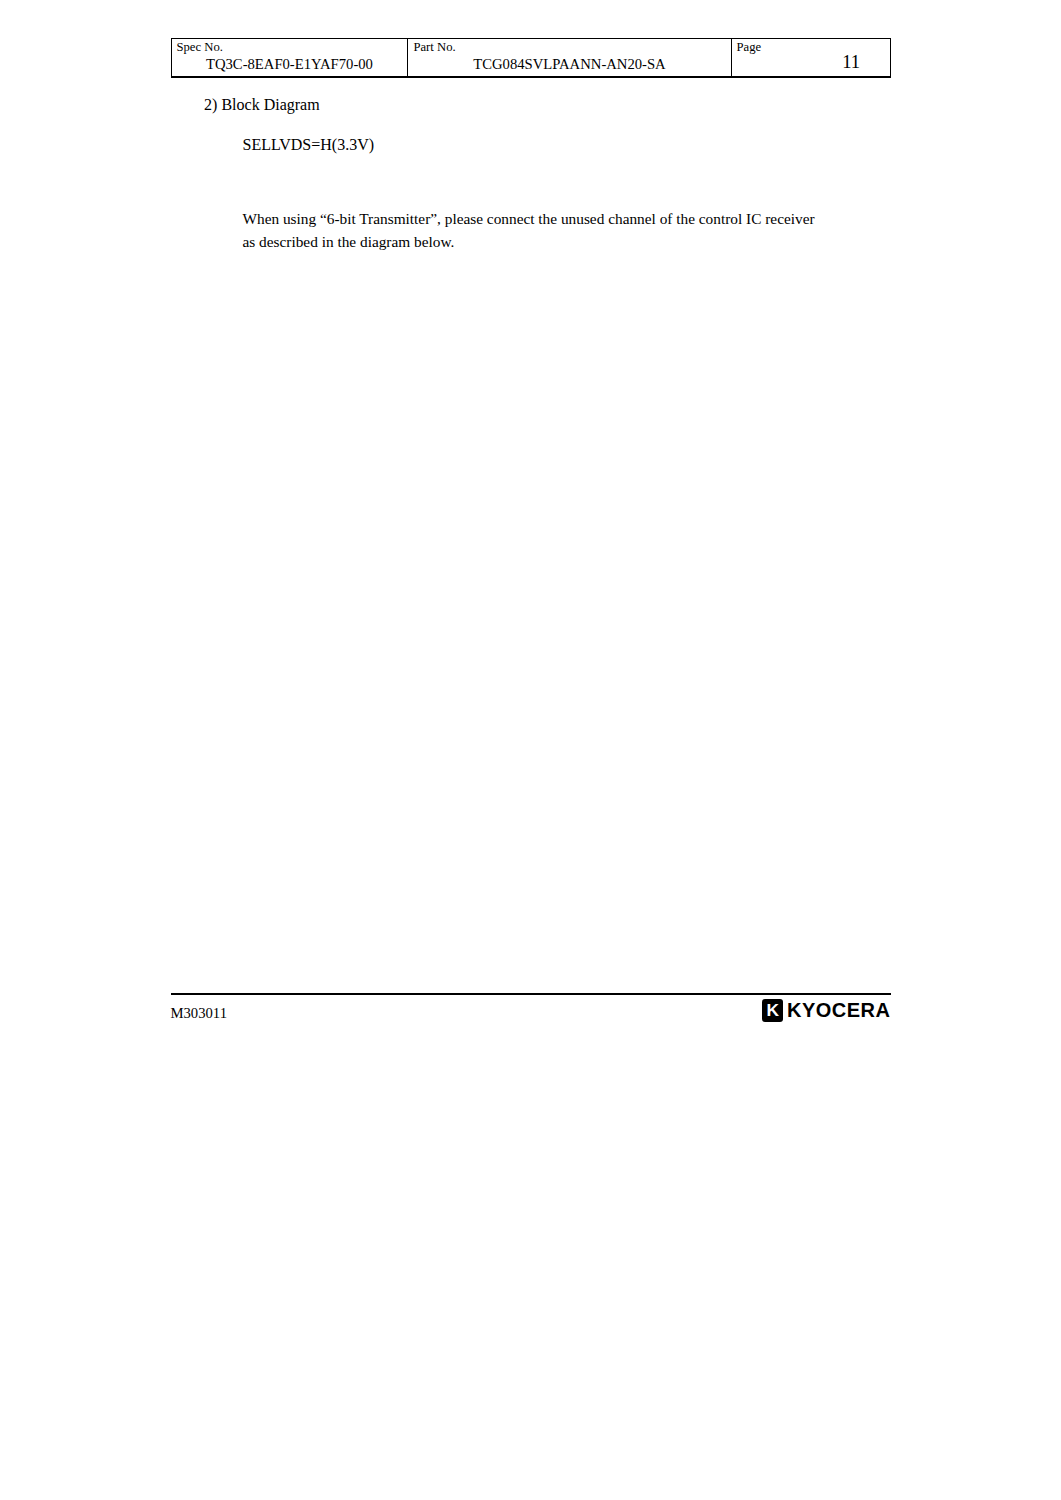Spec No.
TQ3C-8EAF0-E1YAF70-00
Part No.
TCG084SVLPAANN-AN20-SA
Page
11
2) Block Diagram
SELLVDS=H(3.3V)
When using “6-bit Transmitter”, please connect the unused channel of the control IC receiver as described in the diagram below.
M303011
K KYOCERA